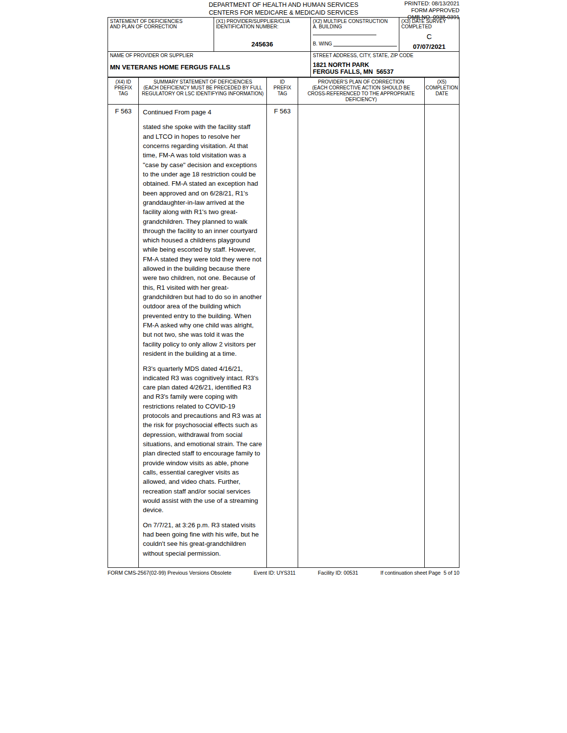PRINTED: 08/13/2021
FORM APPROVED
OMB NO. 0938-0391
DEPARTMENT OF HEALTH AND HUMAN SERVICES
CENTERS FOR MEDICARE & MEDICAID SERVICES
| STATEMENT OF DEFICIENCIES AND PLAN OF CORRECTION | (X1) PROVIDER/SUPPLIER/CLIA IDENTIFICATION NUMBER: 245636 | (X2) MULTIPLE CONSTRUCTION A. BUILDING B. WING | (X3) DATE SURVEY COMPLETED C 07/07/2021 |
| NAME OF PROVIDER OR SUPPLIER MN VETERANS HOME FERGUS FALLS | STREET ADDRESS, CITY, STATE, ZIP CODE 1821 NORTH PARK FERGUS FALLS, MN 56537 |
| (X4) ID PREFIX TAG | SUMMARY STATEMENT OF DEFICIENCIES (EACH DEFICIENCY MUST BE PRECEDED BY FULL REGULATORY OR LSC IDENTIFYING INFORMATION) | ID PREFIX TAG | PROVIDER'S PLAN OF CORRECTION (EACH CORRECTIVE ACTION SHOULD BE CROSS-REFERENCED TO THE APPROPRIATE DEFICIENCY) | (X5) COMPLETION DATE |
| F 563 | Continued From page 4 stated she spoke with the facility staff and LTCO in hopes to resolve her concerns regarding visitation. At that time, FM-A was told visitation was a "case by case" decision and exceptions to the under age 18 restriction could be obtained. FM-A stated an exception had been approved and on 6/28/21, R1's granddaughter-in-law arrived at the facility along with R1's two great-grandchildren. They planned to walk through the facility to an inner courtyard which housed a childrens playground while being escorted by staff. However, FM-A stated they were told they were not allowed in the building because there were two children, not one. Because of this, R1 visited with her great-grandchildren but had to do so in another outdoor area of the building which prevented entry to the building. When FM-A asked why one child was alright, but not two, she was told it was the facility policy to only allow 2 visitors per resident in the building at a time. R3's quarterly MDS dated 4/16/21, indicated R3 was cognitively intact. R3's care plan dated 4/26/21, identified R3 and R3's family were coping with restrictions related to COVID-19 protocols and precautions and R3 was at the risk for psychosocial effects such as depression, withdrawal from social situations, and emotional strain. The care plan directed staff to encourage family to provide window visits as able, phone calls, essential caregiver visits as allowed, and video chats. Further, recreation staff and/or social services would assist with the use of a streaming device. On 7/7/21, at 3:26 p.m. R3 stated visits had been going fine with his wife, but he couldn't see his great-grandchildren without special permission. | F 563 | | |
FORM CMS-2567(02-99) Previous Versions Obsolete Event ID: UYS311 Facility ID: 00531 If continuation sheet Page 5 of 10